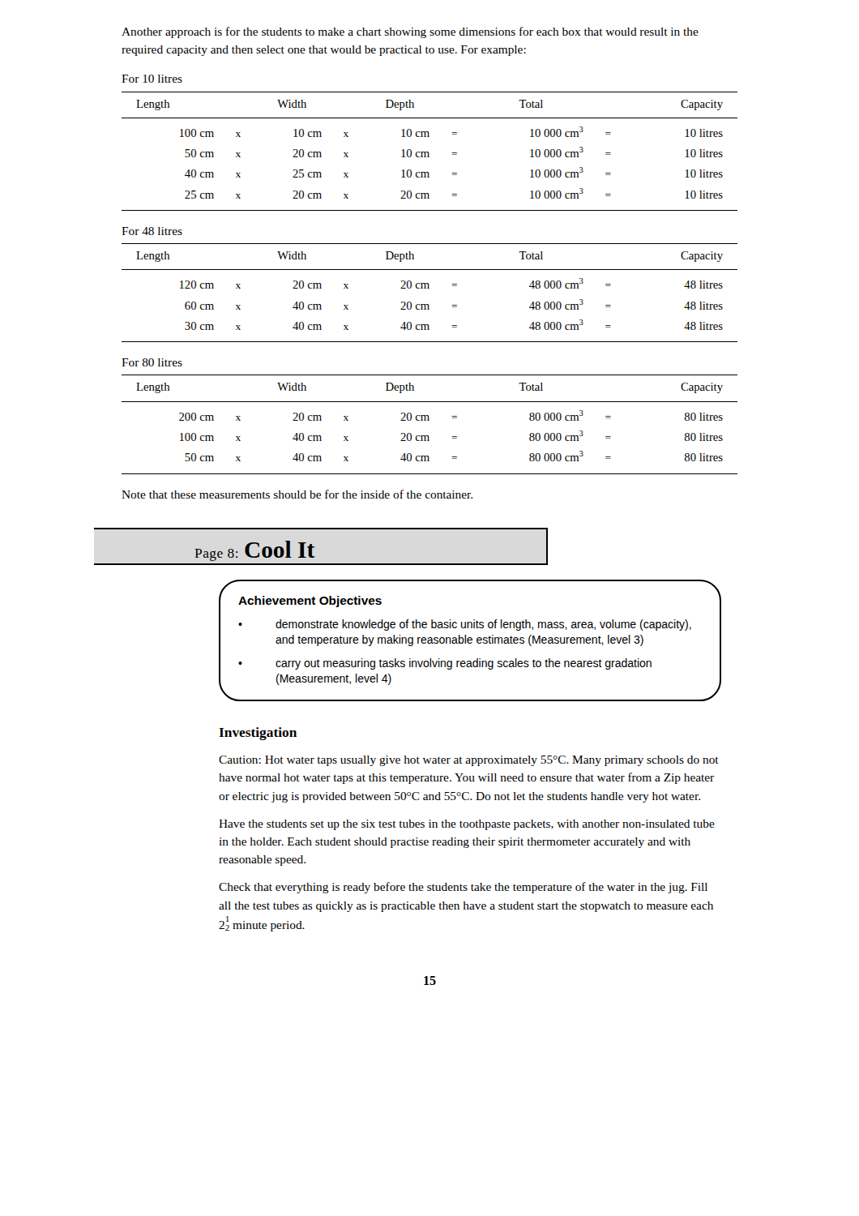Another approach is for the students to make a chart showing some dimensions for each box that would result in the required capacity and then select one that would be practical to use. For example:
For 10 litres
| Length | | Width | | Depth | | Total | | Capacity |
| --- | --- | --- | --- | --- | --- | --- | --- | --- |
| 100 cm | x | 10 cm | x | 10 cm | = | 10 000 cm 3 | = | 10 litres |
| 50 cm | x | 20 cm | x | 10 cm | = | 10 000 cm 3 | = | 10 litres |
| 40 cm | x | 25 cm | x | 10 cm | = | 10 000 cm 3 | = | 10 litres |
| 25 cm | x | 20 cm | x | 20 cm | = | 10 000 cm 3 | = | 10 litres |
For 48 litres
| Length | | Width | | Depth | | Total | | Capacity |
| --- | --- | --- | --- | --- | --- | --- | --- | --- |
| 120 cm | x | 20 cm | x | 20 cm | = | 48 000 cm 3 | = | 48 litres |
| 60 cm | x | 40 cm | x | 20 cm | = | 48 000 cm 3 | = | 48 litres |
| 30 cm | x | 40 cm | x | 40 cm | = | 48 000 cm 3 | = | 48 litres |
For 80 litres
| Length | | Width | | Depth | | Total | | Capacity |
| --- | --- | --- | --- | --- | --- | --- | --- | --- |
| 200 cm | x | 20 cm | x | 20 cm | = | 80 000 cm 3 | = | 80 litres |
| 100 cm | x | 40 cm | x | 20 cm | = | 80 000 cm 3 | = | 80 litres |
| 50 cm | x | 40 cm | x | 40 cm | = | 80 000 cm 3 | = | 80 litres |
Note that these measurements should be for the inside of the container.
Page 8: Cool It
Achievement Objectives
demonstrate knowledge of the basic units of length, mass, area, volume (capacity), and temperature by making reasonable estimates (Measurement, level 3)
carry out measuring tasks involving reading scales to the nearest gradation (Measurement, level 4)
Investigation
Caution: Hot water taps usually give hot water at approximately 55°C. Many primary schools do not have normal hot water taps at this temperature. You will need to ensure that water from a Zip heater or electric jug is provided between 50°C and 55°C. Do not let the students handle very hot water.
Have the students set up the six test tubes in the toothpaste packets, with another non-insulated tube in the holder. Each student should practise reading their spirit thermometer accurately and with reasonable speed.
Check that everything is ready before the students take the temperature of the water in the jug. Fill all the test tubes as quickly as is practicable then have a student start the stopwatch to measure each 212 minute period.
15